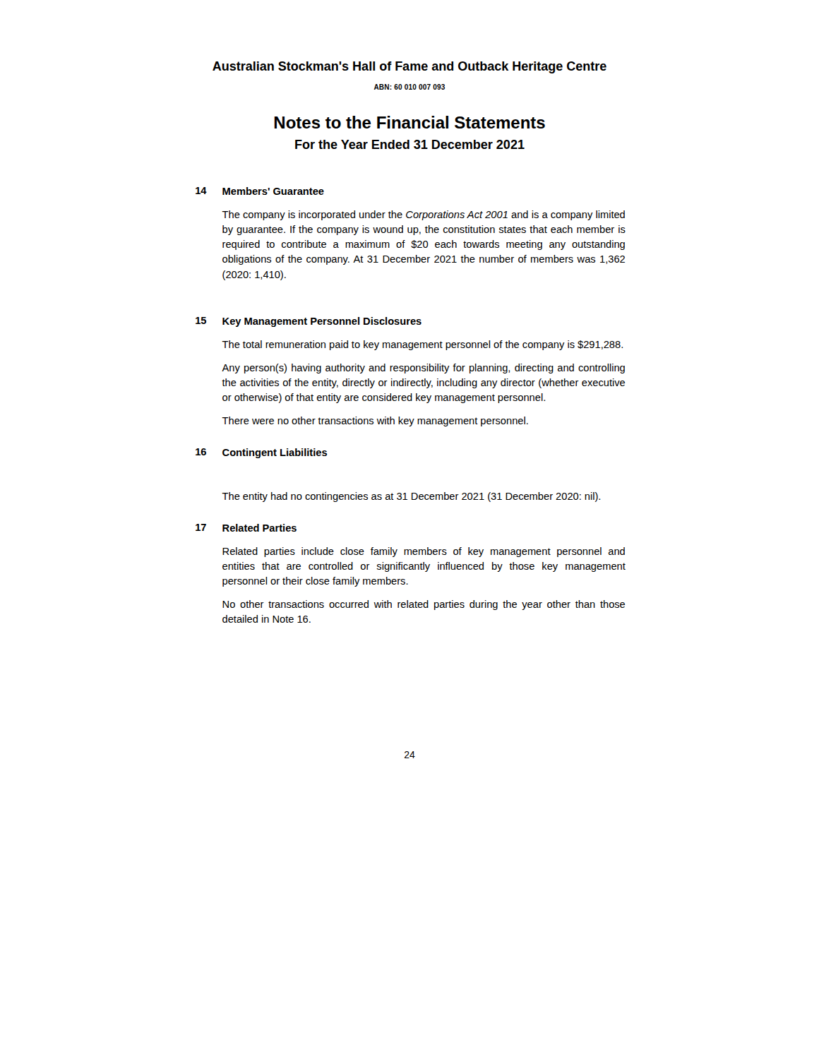Australian Stockman's Hall of Fame and Outback Heritage Centre
ABN: 60 010 007 093
Notes to the Financial Statements
For the Year Ended 31 December 2021
14
Members' Guarantee
The company is incorporated under the Corporations Act 2001 and is a company limited by guarantee. If the company is wound up, the constitution states that each member is required to contribute a maximum of $20 each towards meeting any outstanding obligations of the company. At 31 December 2021 the number of members was 1,362 (2020: 1,410).
15
Key Management Personnel Disclosures
The total remuneration paid to key management personnel of the company is $291,288.
Any person(s) having authority and responsibility for planning, directing and controlling the activities of the entity, directly or indirectly, including any director (whether executive or otherwise) of that entity are considered key management personnel.
There were no other transactions with key management personnel.
16
Contingent Liabilities
The entity had no contingencies as at 31 December 2021 (31 December 2020: nil).
17
Related Parties
Related parties include close family members of key management personnel and entities that are controlled or significantly influenced by those key management personnel or their close family members.
No other transactions occurred with related parties during the year other than those detailed in Note 16.
24